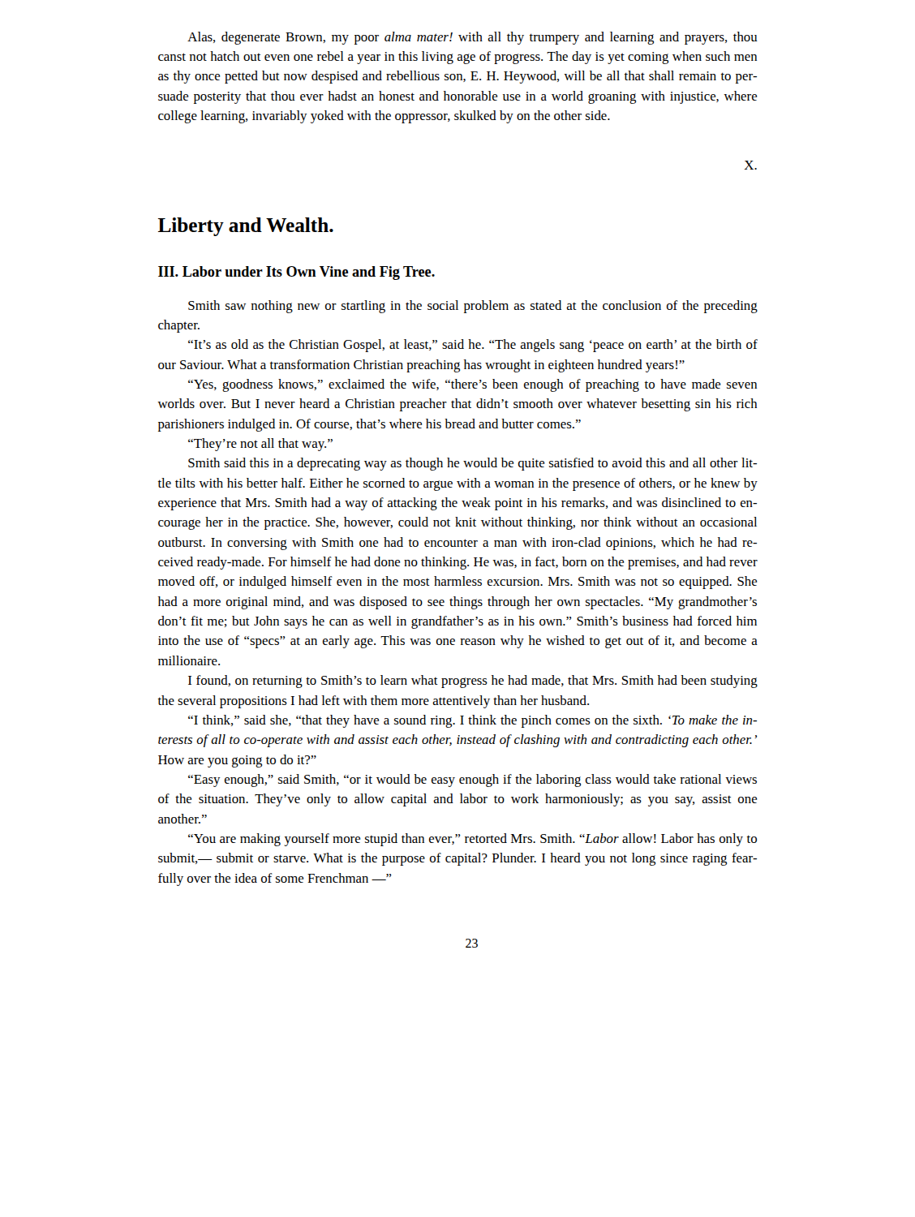Alas, degenerate Brown, my poor alma mater! with all thy trumpery and learning and prayers, thou canst not hatch out even one rebel a year in this living age of progress. The day is yet coming when such men as thy once petted but now despised and rebellious son, E. H. Heywood, will be all that shall remain to persuade posterity that thou ever hadst an honest and honorable use in a world groaning with injustice, where college learning, invariably yoked with the oppressor, skulked by on the other side.
X.
Liberty and Wealth.
III. Labor under Its Own Vine and Fig Tree.
Smith saw nothing new or startling in the social problem as stated at the conclusion of the preceding chapter.
“It’s as old as the Christian Gospel, at least,” said he. “The angels sang ‘peace on earth’ at the birth of our Saviour. What a transformation Christian preaching has wrought in eighteen hundred years!”
“Yes, goodness knows,” exclaimed the wife, “there’s been enough of preaching to have made seven worlds over. But I never heard a Christian preacher that didn’t smooth over whatever besetting sin his rich parishioners indulged in. Of course, that’s where his bread and butter comes.”
“They’re not all that way.”
Smith said this in a deprecating way as though he would be quite satisfied to avoid this and all other little tilts with his better half. Either he scorned to argue with a woman in the presence of others, or he knew by experience that Mrs. Smith had a way of attacking the weak point in his remarks, and was disinclined to encourage her in the practice. She, however, could not knit without thinking, nor think without an occasional outburst. In conversing with Smith one had to encounter a man with iron-clad opinions, which he had received ready-made. For himself he had done no thinking. He was, in fact, born on the premises, and had rever moved off, or indulged himself even in the most harmless excursion. Mrs. Smith was not so equipped. She had a more original mind, and was disposed to see things through her own spectacles. “My grandmother’s don’t fit me; but John says he can as well in grandfather’s as in his own.” Smith’s business had forced him into the use of “specs” at an early age. This was one reason why he wished to get out of it, and become a millionaire.
I found, on returning to Smith’s to learn what progress he had made, that Mrs. Smith had been studying the several propositions I had left with them more attentively than her husband.
“I think,” said she, “that they have a sound ring. I think the pinch comes on the sixth. ‘To make the interests of all to co-operate with and assist each other, instead of clashing with and contradicting each other.’ How are you going to do it?”
“Easy enough,” said Smith, “or it would be easy enough if the laboring class would take rational views of the situation. They’ve only to allow capital and labor to work harmoniously; as you say, assist one another.”
“You are making yourself more stupid than ever,” retorted Mrs. Smith. “Labor allow! Labor has only to submit,— submit or starve. What is the purpose of capital? Plunder. I heard you not long since raging fearfully over the idea of some Frenchman —”
23